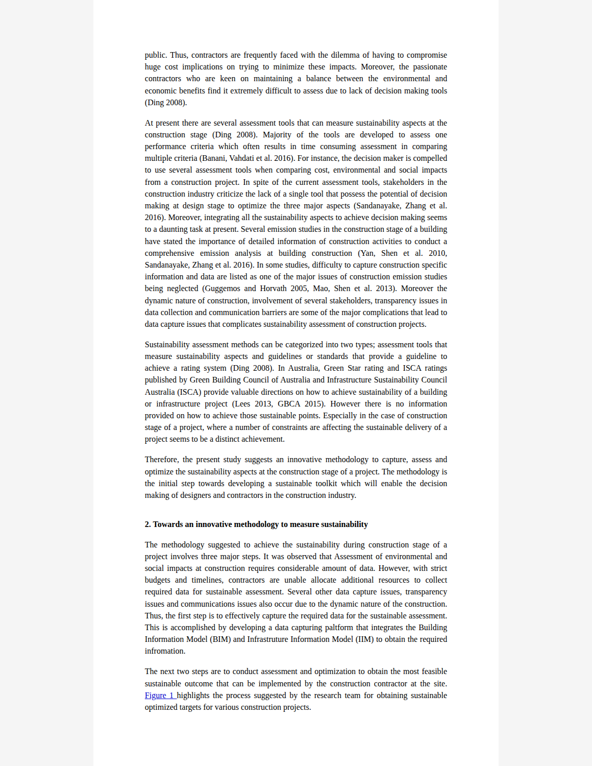public. Thus, contractors are frequently faced with the dilemma of having to compromise huge cost implications on trying to minimize these impacts. Moreover, the passionate contractors who are keen on maintaining a balance between the environmental and economic benefits find it extremely difficult to assess due to lack of decision making tools (Ding 2008).
At present there are several assessment tools that can measure sustainability aspects at the construction stage (Ding 2008). Majority of the tools are developed to assess one performance criteria which often results in time consuming assessment in comparing multiple criteria (Banani, Vahdati et al. 2016). For instance, the decision maker is compelled to use several assessment tools when comparing cost, environmental and social impacts from a construction project. In spite of the current assessment tools, stakeholders in the construction industry criticize the lack of a single tool that possess the potential of decision making at design stage to optimize the three major aspects (Sandanayake, Zhang et al. 2016). Moreover, integrating all the sustainability aspects to achieve decision making seems to a daunting task at present. Several emission studies in the construction stage of a building have stated the importance of detailed information of construction activities to conduct a comprehensive emission analysis at building construction (Yan, Shen et al. 2010, Sandanayake, Zhang et al. 2016). In some studies, difficulty to capture construction specific information and data are listed as one of the major issues of construction emission studies being neglected (Guggemos and Horvath 2005, Mao, Shen et al. 2013). Moreover the dynamic nature of construction, involvement of several stakeholders, transparency issues in data collection and communication barriers are some of the major complications that lead to data capture issues that complicates sustainability assessment of construction projects.
Sustainability assessment methods can be categorized into two types; assessment tools that measure sustainability aspects and guidelines or standards that provide a guideline to achieve a rating system (Ding 2008). In Australia, Green Star rating and ISCA ratings published by Green Building Council of Australia and Infrastructure Sustainability Council Australia (ISCA) provide valuable directions on how to achieve sustainability of a building or infrastructure project (Lees 2013, GBCA 2015). However there is no information provided on how to achieve those sustainable points. Especially in the case of construction stage of a project, where a number of constraints are affecting the sustainable delivery of a project seems to be a distinct achievement.
Therefore, the present study suggests an innovative methodology to capture, assess and optimize the sustainability aspects at the construction stage of a project. The methodology is the initial step towards developing a sustainable toolkit which will enable the decision making of designers and contractors in the construction industry.
2. Towards an innovative methodology to measure sustainability
The methodology suggested to achieve the sustainability during construction stage of a project involves three major steps. It was observed that Assessment of environmental and social impacts at construction requires considerable amount of data. However, with strict budgets and timelines, contractors are unable allocate additional resources to collect required data for sustainable assessment. Several other data capture issues, transparency issues and communications issues also occur due to the dynamic nature of the construction. Thus, the first step is to effectively capture the required data for the sustainable assessment. This is accomplished by developing a data capturing paltform that integrates the Building Information Model (BIM) and Infrastruture Information Model (IIM) to obtain the required infromation.
The next two steps are to conduct assessment and optimization to obtain the most feasible sustainable outcome that can be implemented by the construction contractor at the site. Figure 1 highlights the process suggested by the research team for obtaining sustainable optimized targets for various construction projects.